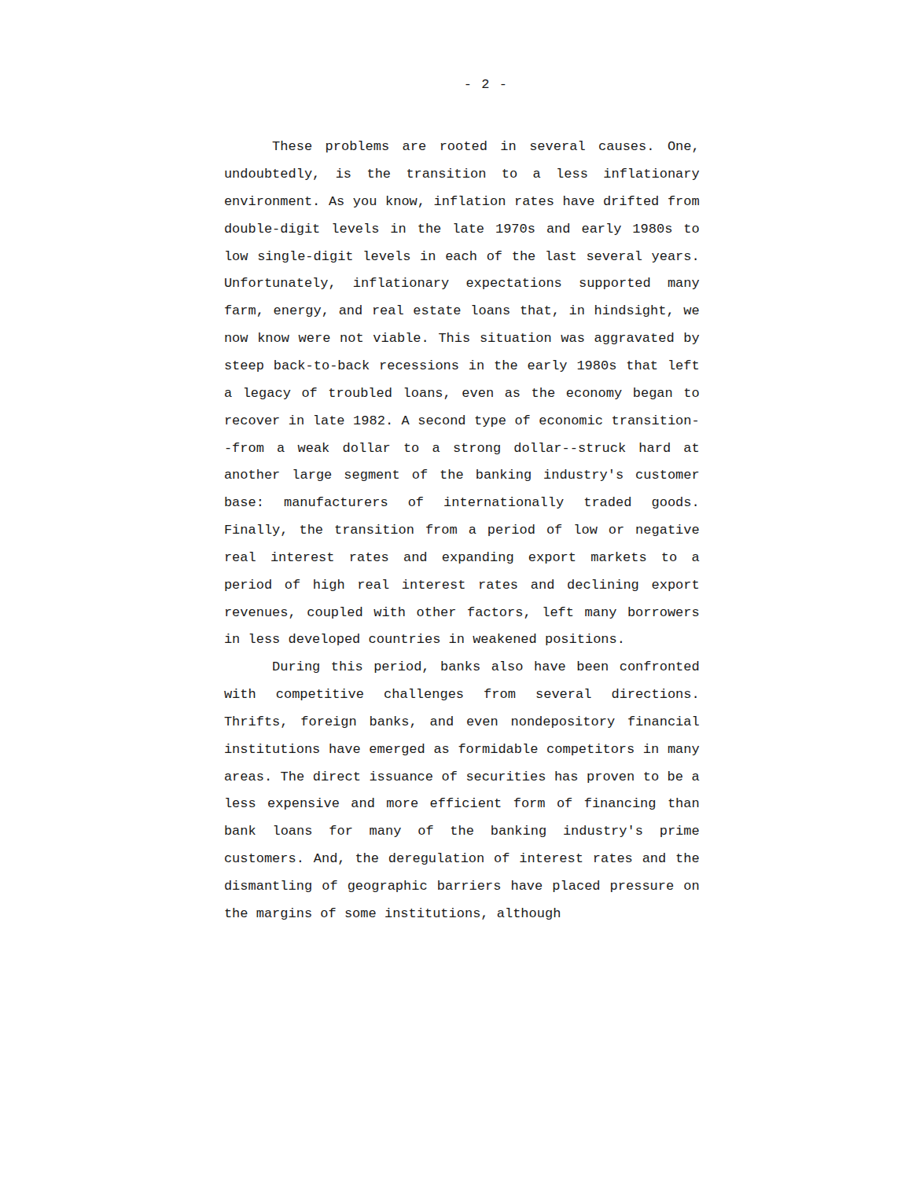- 2 -
These problems are rooted in several causes. One, undoubtedly, is the transition to a less inflationary environment. As you know, inflation rates have drifted from double-digit levels in the late 1970s and early 1980s to low single-digit levels in each of the last several years. Unfortunately, inflationary expectations supported many farm, energy, and real estate loans that, in hindsight, we now know were not viable. This situation was aggravated by steep back-to-back recessions in the early 1980s that left a legacy of troubled loans, even as the economy began to recover in late 1982. A second type of economic transition--from a weak dollar to a strong dollar--struck hard at another large segment of the banking industry's customer base: manufacturers of internationally traded goods. Finally, the transition from a period of low or negative real interest rates and expanding export markets to a period of high real interest rates and declining export revenues, coupled with other factors, left many borrowers in less developed countries in weakened positions.
During this period, banks also have been confronted with competitive challenges from several directions. Thrifts, foreign banks, and even nondepository financial institutions have emerged as formidable competitors in many areas. The direct issuance of securities has proven to be a less expensive and more efficient form of financing than bank loans for many of the banking industry's prime customers. And, the deregulation of interest rates and the dismantling of geographic barriers have placed pressure on the margins of some institutions, although